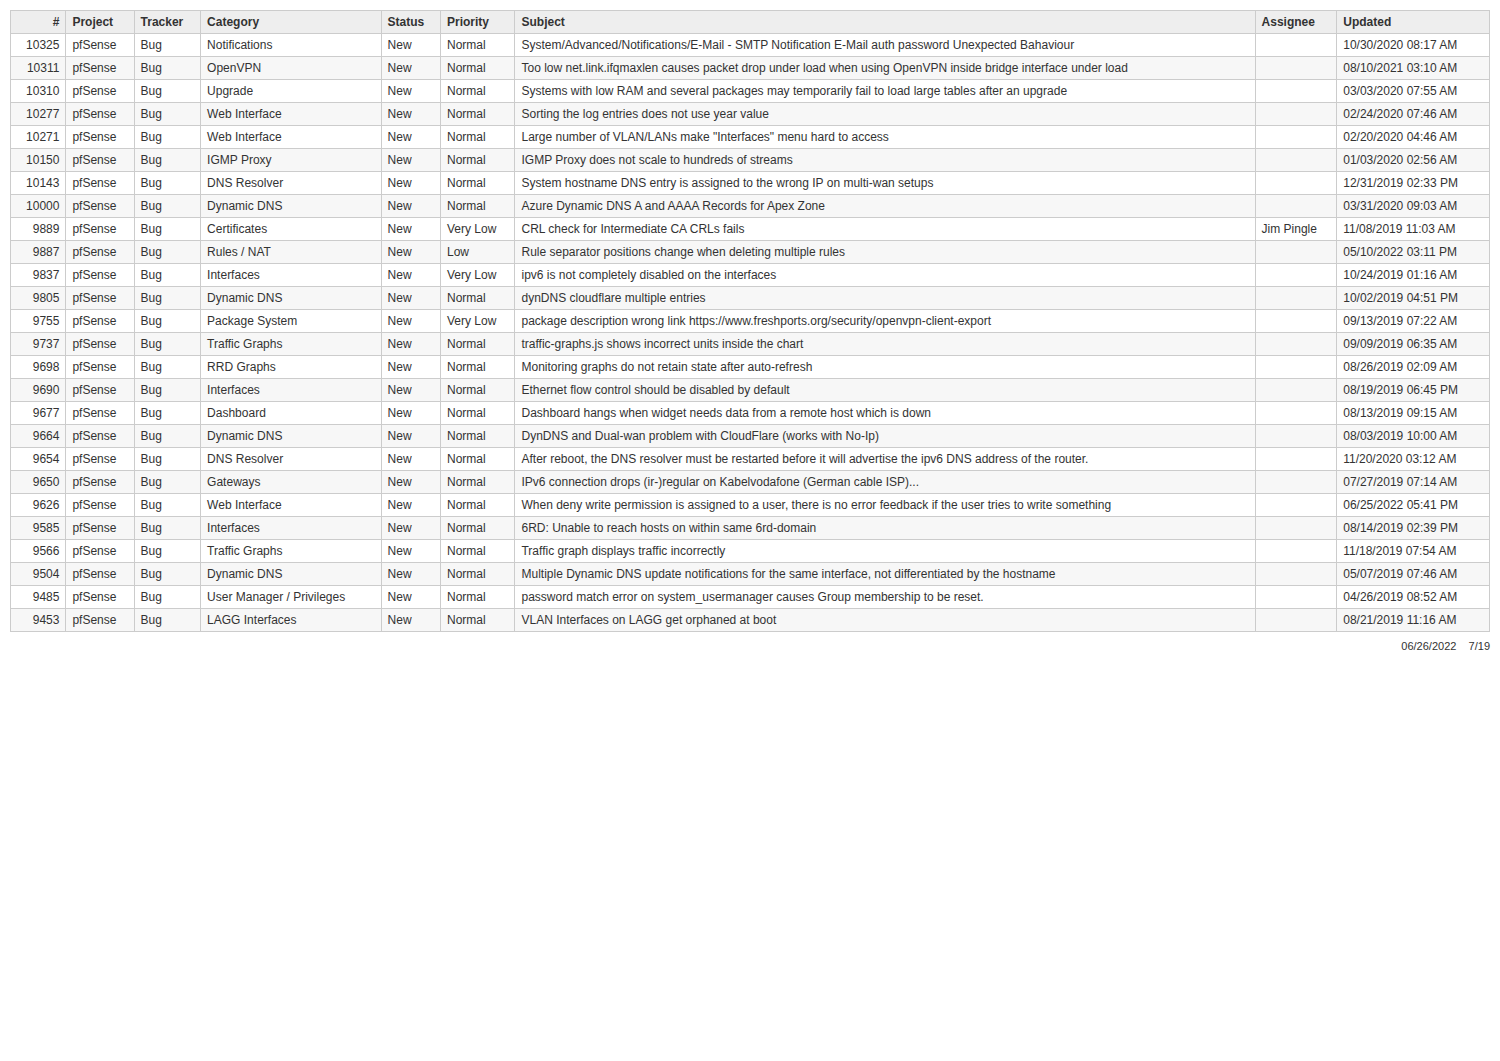| # | Project | Tracker | Category | Status | Priority | Subject | Assignee | Updated |
| --- | --- | --- | --- | --- | --- | --- | --- | --- |
| 10325 | pfSense | Bug | Notifications | New | Normal | System/Advanced/Notifications/E-Mail - SMTP Notification E-Mail auth password Unexpected Bahaviour | | 10/30/2020 08:17 AM |
| 10311 | pfSense | Bug | OpenVPN | New | Normal | Too low net.link.ifqmaxlen causes packet drop under load when using OpenVPN inside bridge interface under load | | 08/10/2021 03:10 AM |
| 10310 | pfSense | Bug | Upgrade | New | Normal | Systems with low RAM and several packages may temporarily fail to load large tables after an upgrade | | 03/03/2020 07:55 AM |
| 10277 | pfSense | Bug | Web Interface | New | Normal | Sorting the log entries does not use year value | | 02/24/2020 07:46 AM |
| 10271 | pfSense | Bug | Web Interface | New | Normal | Large number of VLAN/LANs make "Interfaces" menu hard to access | | 02/20/2020 04:46 AM |
| 10150 | pfSense | Bug | IGMP Proxy | New | Normal | IGMP Proxy does not scale to hundreds of streams | | 01/03/2020 02:56 AM |
| 10143 | pfSense | Bug | DNS Resolver | New | Normal | System hostname DNS entry is assigned to the wrong IP on multi-wan setups | | 12/31/2019 02:33 PM |
| 10000 | pfSense | Bug | Dynamic DNS | New | Normal | Azure Dynamic DNS A and AAAA Records for Apex Zone | | 03/31/2020 09:03 AM |
| 9889 | pfSense | Bug | Certificates | New | Very Low | CRL check for Intermediate CA CRLs fails | Jim Pingle | 11/08/2019 11:03 AM |
| 9887 | pfSense | Bug | Rules / NAT | New | Low | Rule separator positions change when deleting multiple rules | | 05/10/2022 03:11 PM |
| 9837 | pfSense | Bug | Interfaces | New | Very Low | ipv6 is not completely disabled on the interfaces | | 10/24/2019 01:16 AM |
| 9805 | pfSense | Bug | Dynamic DNS | New | Normal | dynDNS cloudflare multiple entries | | 10/02/2019 04:51 PM |
| 9755 | pfSense | Bug | Package System | New | Very Low | package description wrong link https://www.freshports.org/security/openvpn-client-export | | 09/13/2019 07:22 AM |
| 9737 | pfSense | Bug | Traffic Graphs | New | Normal | traffic-graphs.js shows incorrect units inside the chart | | 09/09/2019 06:35 AM |
| 9698 | pfSense | Bug | RRD Graphs | New | Normal | Monitoring graphs do not retain state after auto-refresh | | 08/26/2019 02:09 AM |
| 9690 | pfSense | Bug | Interfaces | New | Normal | Ethernet flow control should be disabled by default | | 08/19/2019 06:45 PM |
| 9677 | pfSense | Bug | Dashboard | New | Normal | Dashboard hangs when widget needs data from a remote host which is down | | 08/13/2019 09:15 AM |
| 9664 | pfSense | Bug | Dynamic DNS | New | Normal | DynDNS and Dual-wan problem with CloudFlare (works with No-Ip) | | 08/03/2019 10:00 AM |
| 9654 | pfSense | Bug | DNS Resolver | New | Normal | After reboot, the DNS resolver must be restarted before it will advertise the ipv6 DNS address of the router. | | 11/20/2020 03:12 AM |
| 9650 | pfSense | Bug | Gateways | New | Normal | IPv6 connection drops (ir-)regular on Kabelvodafone (German cable ISP)... | | 07/27/2019 07:14 AM |
| 9626 | pfSense | Bug | Web Interface | New | Normal | When deny write permission is assigned to a user, there is no error feedback if the user tries to write something | | 06/25/2022 05:41 PM |
| 9585 | pfSense | Bug | Interfaces | New | Normal | 6RD: Unable to reach hosts on within same 6rd-domain | | 08/14/2019 02:39 PM |
| 9566 | pfSense | Bug | Traffic Graphs | New | Normal | Traffic graph displays traffic incorrectly | | 11/18/2019 07:54 AM |
| 9504 | pfSense | Bug | Dynamic DNS | New | Normal | Multiple Dynamic DNS update notifications for the same interface, not differentiated by the hostname | | 05/07/2019 07:46 AM |
| 9485 | pfSense | Bug | User Manager / Privileges | New | Normal | password match error on system_usermanager causes Group membership to be reset. | | 04/26/2019 08:52 AM |
| 9453 | pfSense | Bug | LAGG Interfaces | New | Normal | VLAN Interfaces on LAGG get orphaned at boot | | 08/21/2019 11:16 AM |
06/26/2022 7/19